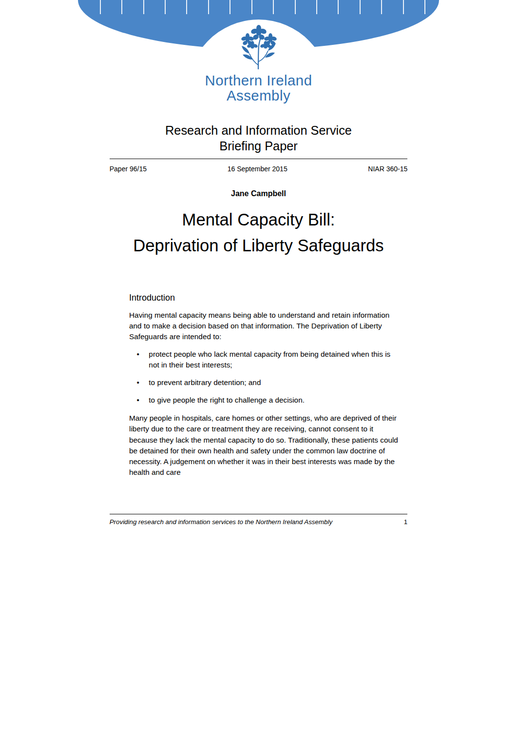Northern Ireland Assembly
Research and Information Service Briefing Paper
Paper 96/15
16 September 2015
NIAR 360-15
Jane Campbell
Mental Capacity Bill: Deprivation of Liberty Safeguards
Introduction
Having mental capacity means being able to understand and retain information and to make a decision based on that information. The Deprivation of Liberty Safeguards are intended to:
protect people who lack mental capacity from being detained when this is not in their best interests;
to prevent arbitrary detention; and
to give people the right to challenge a decision.
Many people in hospitals, care homes or other settings, who are deprived of their liberty due to the care or treatment they are receiving, cannot consent to it because they lack the mental capacity to do so. Traditionally, these patients could be detained for their own health and safety under the common law doctrine of necessity. A judgement on whether it was in their best interests was made by the health and care
Providing research and information services to the Northern Ireland Assembly 1